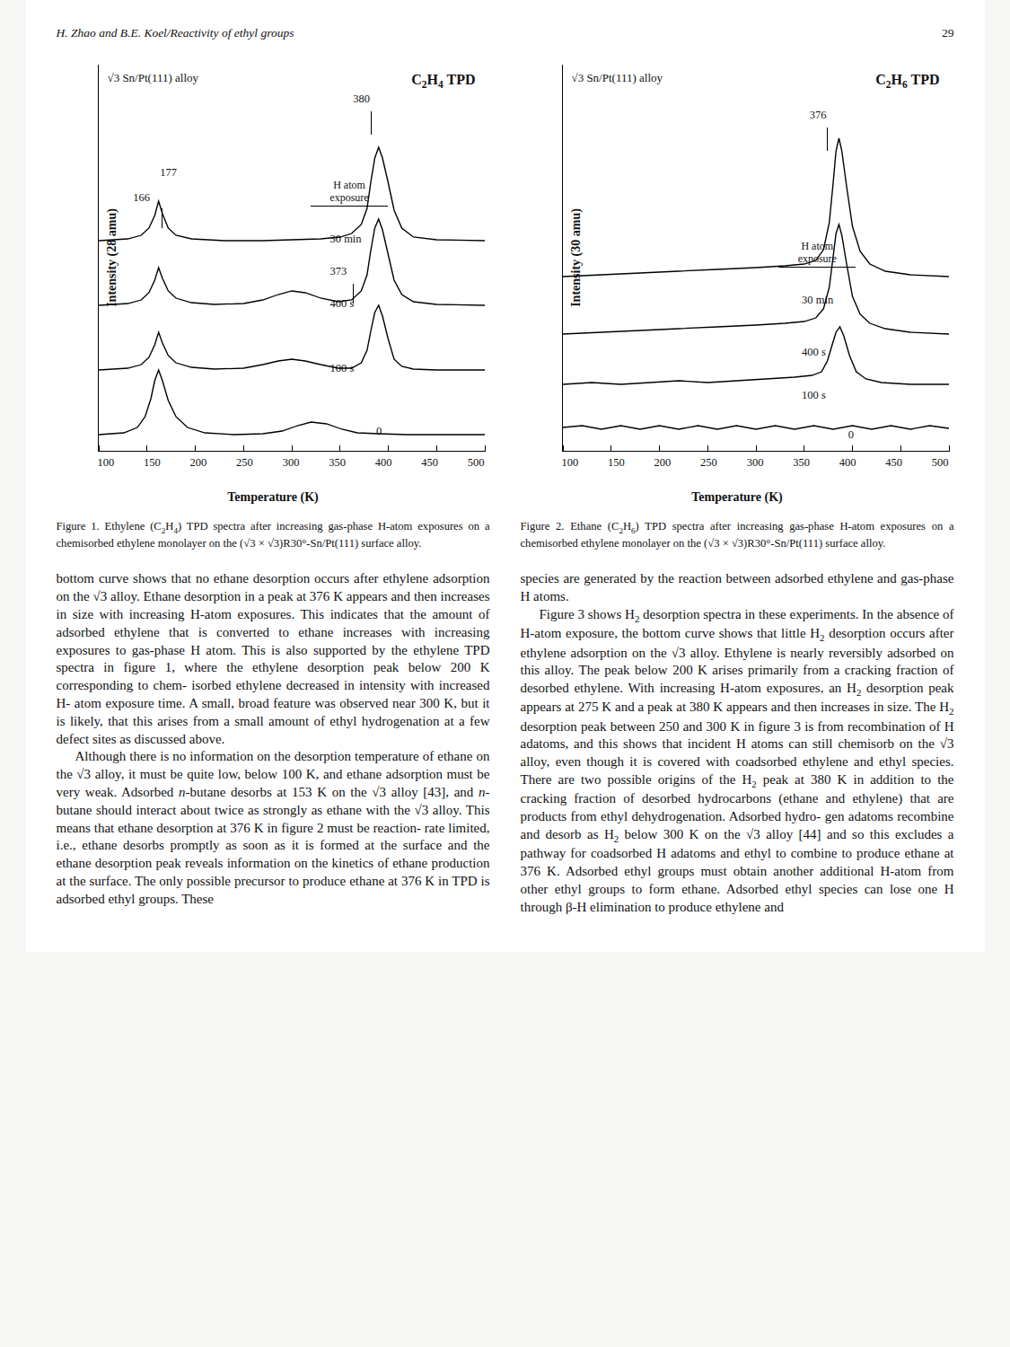H. Zhao and B.E. Koel/Reactivity of ethyl groups 29
√3 Sn/Pt(111) alloy C2H4 TPD Intensity (28 amu) 380 177 166 373
H atom
exposure
30 min 400 s 100 s 0
100150200250300350400450500
Temperature (K)
Figure 1. Ethylene (C2H4) TPD spectra after increasing gas-phase H-atom exposures on a chemisorbed ethylene monolayer on the (√3 × √3)R30°-Sn/Pt(111) surface alloy.
√3 Sn/Pt(111) alloy C2H6 TPD Intensity (30 amu) 376
H atom
exposure
30 min 400 s 100 s 0
100150200250300350400450500
Temperature (K)
Figure 2. Ethane (C2H6) TPD spectra after increasing gas-phase H-atom exposures on a chemisorbed ethylene monolayer on the (√3 × √3)R30°-Sn/Pt(111) surface alloy.
bottom curve shows that no ethane desorption occurs after ethylene adsorption on the √3 alloy. Ethane desorption in a peak at 376 K appears and then increases in size with increasing H-atom exposures. This indicates that the amount of adsorbed ethylene that is converted to ethane increases with increasing exposures to gas-phase H atom. This is also supported by the ethylene TPD spectra in figure 1, where the ethylene desorption peak below 200 K corresponding to chem- isorbed ethylene decreased in intensity with increased H- atom exposure time. A small, broad feature was observed near 300 K, but it is likely, that this arises from a small amount of ethyl hydrogenation at a few defect sites as discussed above.
Although there is no information on the desorption temperature of ethane on the √3 alloy, it must be quite low, below 100 K, and ethane adsorption must be very weak. Adsorbed n-butane desorbs at 153 K on the √3 alloy [43], and n-butane should interact about twice as strongly as ethane with the √3 alloy. This means that ethane desorption at 376 K in figure 2 must be reaction- rate limited, i.e., ethane desorbs promptly as soon as it is formed at the surface and the ethane desorption peak reveals information on the kinetics of ethane production at the surface. The only possible precursor to produce ethane at 376 K in TPD is adsorbed ethyl groups. These
species are generated by the reaction between adsorbed ethylene and gas-phase H atoms.
Figure 3 shows H2 desorption spectra in these experiments. In the absence of H-atom exposure, the bottom curve shows that little H2 desorption occurs after ethylene adsorption on the √3 alloy. Ethylene is nearly reversibly adsorbed on this alloy. The peak below 200 K arises primarily from a cracking fraction of desorbed ethylene. With increasing H-atom exposures, an H2 desorption peak appears at 275 K and a peak at 380 K appears and then increases in size. The H2 desorption peak between 250 and 300 K in figure 3 is from recombination of H adatoms, and this shows that incident H atoms can still chemisorb on the √3 alloy, even though it is covered with coadsorbed ethylene and ethyl species. There are two possible origins of the H2 peak at 380 K in addition to the cracking fraction of desorbed hydrocarbons (ethane and ethylene) that are products from ethyl dehydrogenation. Adsorbed hydro- gen adatoms recombine and desorb as H2 below 300 K on the √3 alloy [44] and so this excludes a pathway for coadsorbed H adatoms and ethyl to combine to produce ethane at 376 K. Adsorbed ethyl groups must obtain another additional H-atom from other ethyl groups to form ethane. Adsorbed ethyl species can lose one H through β-H elimination to produce ethylene and